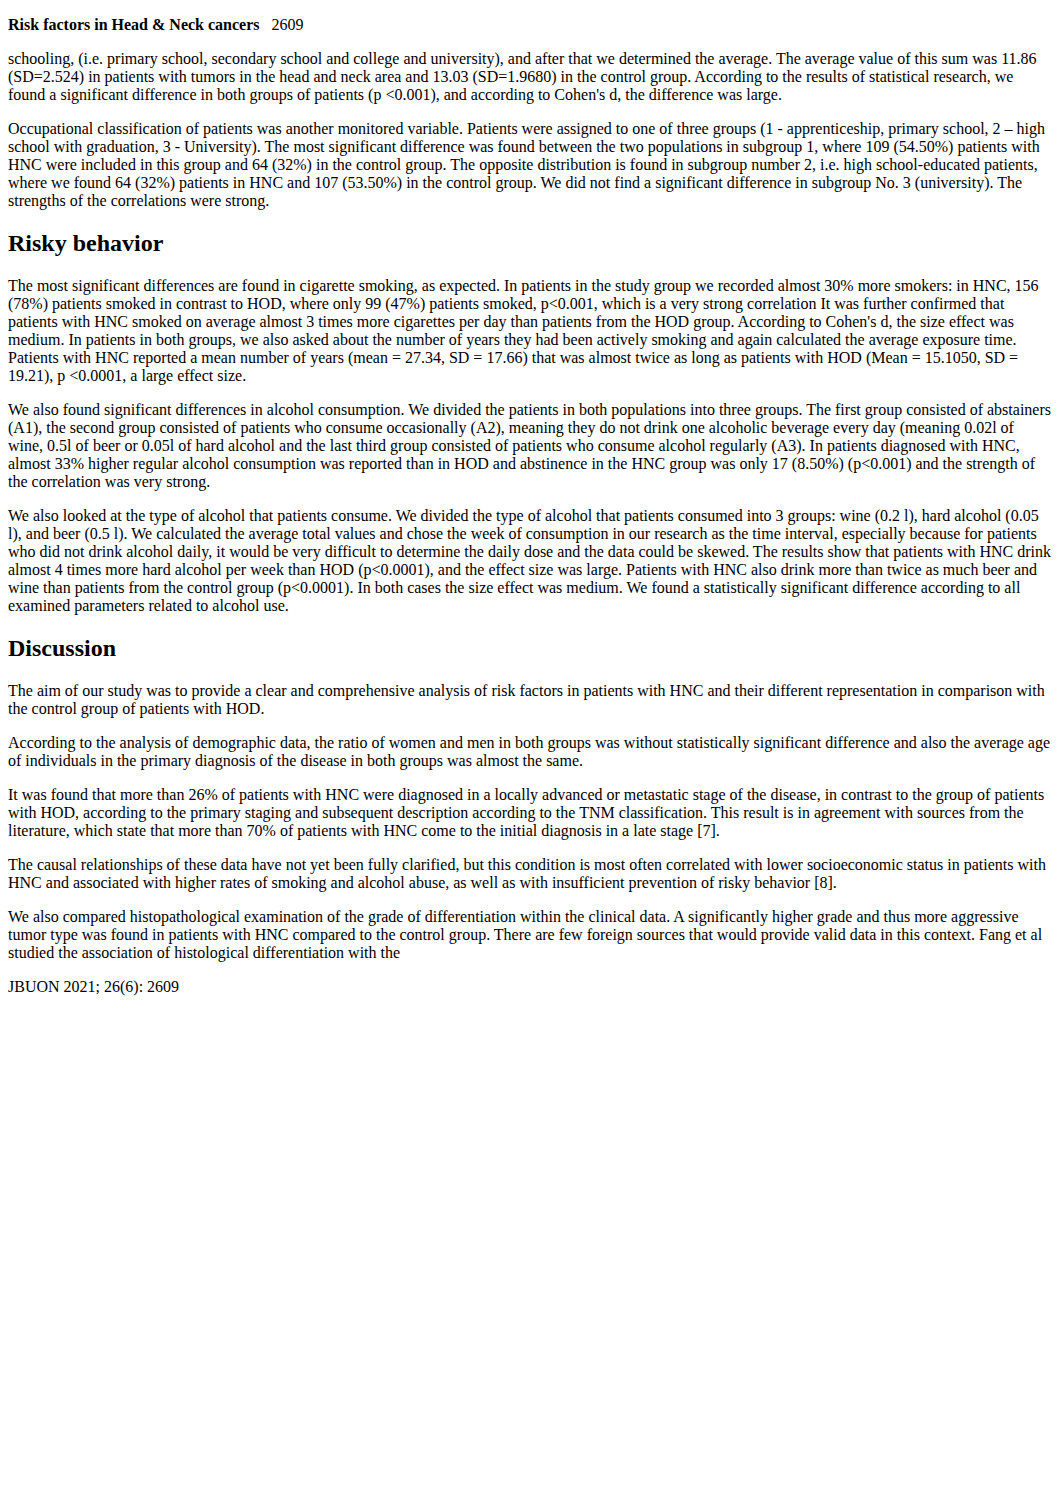Risk factors in Head & Neck cancers 2609
schooling, (i.e. primary school, secondary school and college and university), and after that we determined the average. The average value of this sum was 11.86 (SD=2.524) in patients with tumors in the head and neck area and 13.03 (SD=1.9680) in the control group. According to the results of statistical research, we found a significant difference in both groups of patients (p <0.001), and according to Cohen's d, the difference was large.
Occupational classification of patients was another monitored variable. Patients were assigned to one of three groups (1 - apprenticeship, primary school, 2 – high school with graduation, 3 - University). The most significant difference was found between the two populations in subgroup 1, where 109 (54.50%) patients with HNC were included in this group and 64 (32%) in the control group. The opposite distribution is found in subgroup number 2, i.e. high school-educated patients, where we found 64 (32%) patients in HNC and 107 (53.50%) in the control group. We did not find a significant difference in subgroup No. 3 (university). The strengths of the correlations were strong.
Risky behavior
The most significant differences are found in cigarette smoking, as expected. In patients in the study group we recorded almost 30% more smokers: in HNC, 156 (78%) patients smoked in contrast to HOD, where only 99 (47%) patients smoked, p<0.001, which is a very strong correlation It was further confirmed that patients with HNC smoked on average almost 3 times more cigarettes per day than patients from the HOD group. According to Cohen's d, the size effect was medium. In patients in both groups, we also asked about the number of years they had been actively smoking and again calculated the average exposure time. Patients with HNC reported a mean number of years (mean = 27.34, SD = 17.66) that was almost twice as long as patients with HOD (Mean = 15.1050, SD = 19.21), p <0.0001, a large effect size.
We also found significant differences in alcohol consumption. We divided the patients in both populations into three groups. The first group consisted of abstainers (A1), the second group consisted of patients who consume occasionally (A2), meaning they do not drink one alcoholic beverage every day (meaning 0.02l of wine, 0.5l of beer or 0.05l of hard alcohol and the last third group consisted of patients who consume alcohol regularly (A3). In patients diagnosed with HNC, almost 33% higher regular alcohol consumption was reported than in HOD and abstinence in the HNC group was only 17 (8.50%) (p<0.001) and the strength of the correlation was very strong.
We also looked at the type of alcohol that patients consume. We divided the type of alcohol that patients consumed into 3 groups: wine (0.2 l), hard alcohol (0.05 l), and beer (0.5 l). We calculated the average total values and chose the week of consumption in our research as the time interval, especially because for patients who did not drink alcohol daily, it would be very difficult to determine the daily dose and the data could be skewed. The results show that patients with HNC drink almost 4 times more hard alcohol per week than HOD (p<0.0001), and the effect size was large. Patients with HNC also drink more than twice as much beer and wine than patients from the control group (p<0.0001). In both cases the size effect was medium. We found a statistically significant difference according to all examined parameters related to alcohol use.
Discussion
The aim of our study was to provide a clear and comprehensive analysis of risk factors in patients with HNC and their different representation in comparison with the control group of patients with HOD.
According to the analysis of demographic data, the ratio of women and men in both groups was without statistically significant difference and also the average age of individuals in the primary diagnosis of the disease in both groups was almost the same.
It was found that more than 26% of patients with HNC were diagnosed in a locally advanced or metastatic stage of the disease, in contrast to the group of patients with HOD, according to the primary staging and subsequent description according to the TNM classification. This result is in agreement with sources from the literature, which state that more than 70% of patients with HNC come to the initial diagnosis in a late stage [7].
The causal relationships of these data have not yet been fully clarified, but this condition is most often correlated with lower socioeconomic status in patients with HNC and associated with higher rates of smoking and alcohol abuse, as well as with insufficient prevention of risky behavior [8].
We also compared histopathological examination of the grade of differentiation within the clinical data. A significantly higher grade and thus more aggressive tumor type was found in patients with HNC compared to the control group. There are few foreign sources that would provide valid data in this context. Fang et al studied the association of histological differentiation with the
JBUON 2021; 26(6): 2609